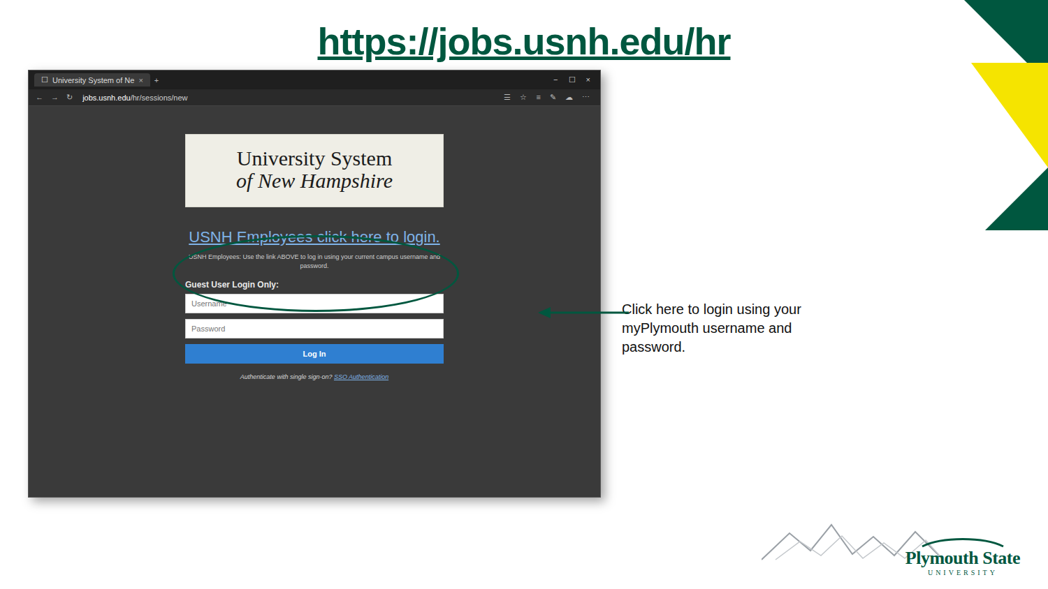https://jobs.usnh.edu/hr
☐University System of Ne×
+
− ☐ ×
← → ↻ jobs.usnh.edu/hr/sessions/new ☰ ☆ ≡ ✎ ☁ ⋯
University System
of New Hampshire
USNH Employees click here to login.
USNH Employees: Use the link ABOVE to log in using your current campus username and password.
Guest User Login Only:
Log In
Authenticate with single sign-on? SSO Authentication
Click here to login using your myPlymouth username and password.
Plymouth State
UNIVERSITY